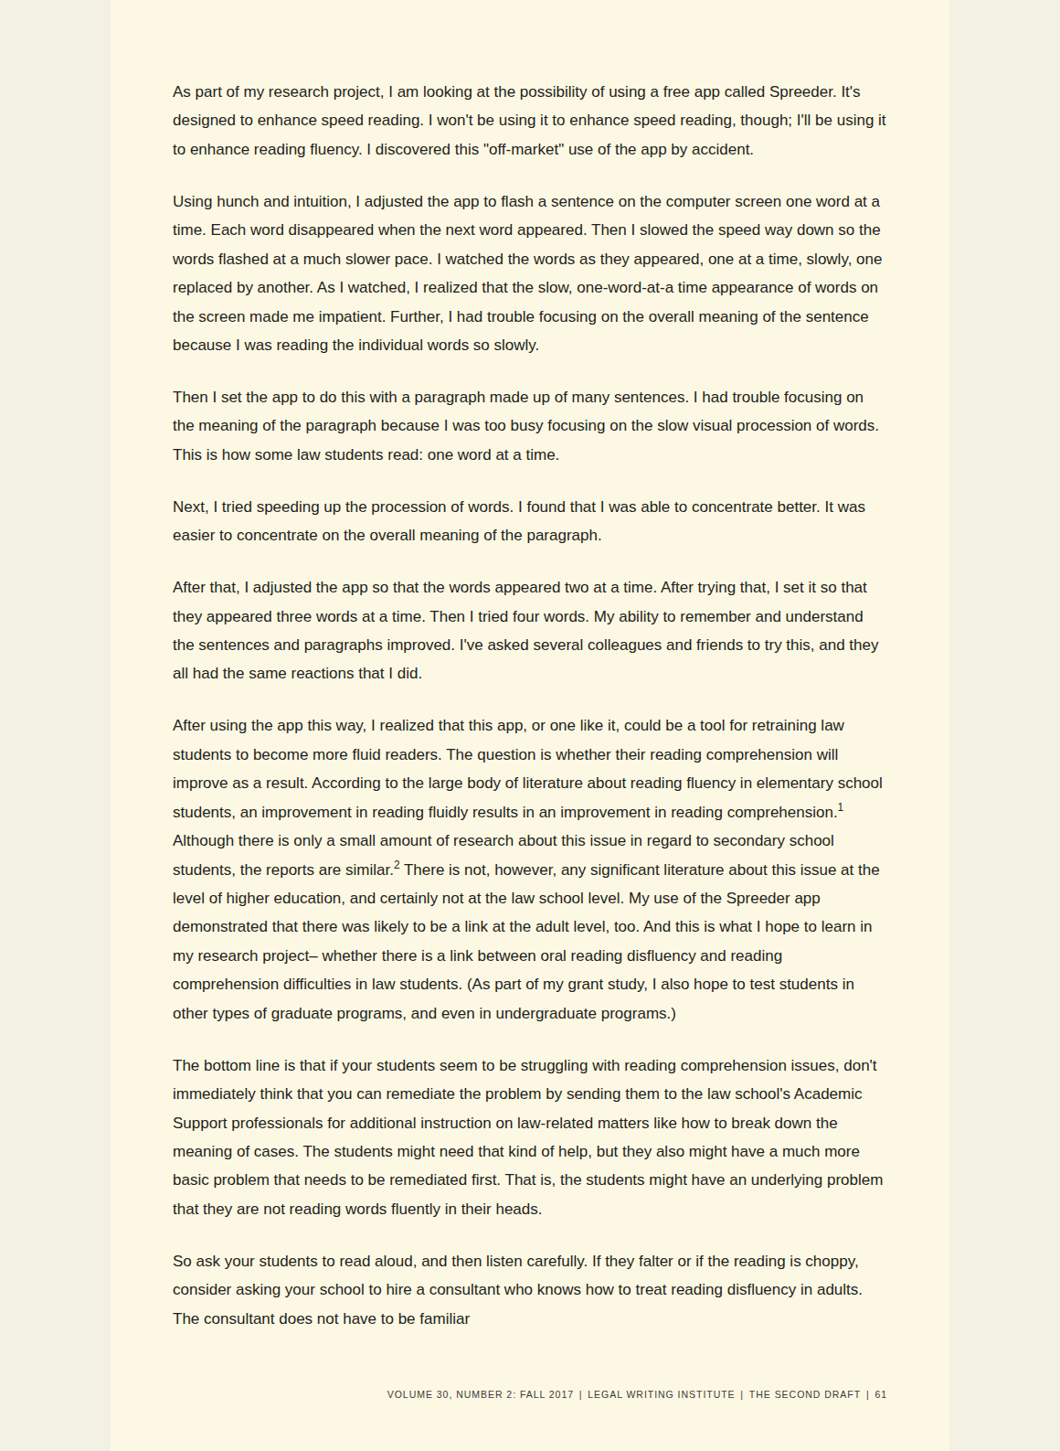As part of my research project, I am looking at the possibility of using a free app called Spreeder. It's designed to enhance speed reading. I won't be using it to enhance speed reading, though; I'll be using it to enhance reading fluency. I discovered this "off-market" use of the app by accident.
Using hunch and intuition, I adjusted the app to flash a sentence on the computer screen one word at a time. Each word disappeared when the next word appeared. Then I slowed the speed way down so the words flashed at a much slower pace. I watched the words as they appeared, one at a time, slowly, one replaced by another. As I watched, I realized that the slow, one-word-at-a time appearance of words on the screen made me impatient. Further, I had trouble focusing on the overall meaning of the sentence because I was reading the individual words so slowly.
Then I set the app to do this with a paragraph made up of many sentences. I had trouble focusing on the meaning of the paragraph because I was too busy focusing on the slow visual procession of words. This is how some law students read: one word at a time.
Next, I tried speeding up the procession of words. I found that I was able to concentrate better. It was easier to concentrate on the overall meaning of the paragraph.
After that, I adjusted the app so that the words appeared two at a time. After trying that, I set it so that they appeared three words at a time. Then I tried four words. My ability to remember and understand the sentences and paragraphs improved. I've asked several colleagues and friends to try this, and they all had the same reactions that I did.
After using the app this way, I realized that this app, or one like it, could be a tool for retraining law students to become more fluid readers. The question is whether their reading comprehension will improve as a result. According to the large body of literature about reading fluency in elementary school students, an improvement in reading fluidly results in an improvement in reading comprehension.1 Although there is only a small amount of research about this issue in regard to secondary school students, the reports are similar.2 There is not, however, any significant literature about this issue at the level of higher education, and certainly not at the law school level. My use of the Spreeder app demonstrated that there was likely to be a link at the adult level, too. And this is what I hope to learn in my research project– whether there is a link between oral reading disfluency and reading comprehension difficulties in law students. (As part of my grant study, I also hope to test students in other types of graduate programs, and even in undergraduate programs.)
The bottom line is that if your students seem to be struggling with reading comprehension issues, don't immediately think that you can remediate the problem by sending them to the law school's Academic Support professionals for additional instruction on law-related matters like how to break down the meaning of cases. The students might need that kind of help, but they also might have a much more basic problem that needs to be remediated first. That is, the students might have an underlying problem that they are not reading words fluently in their heads.
So ask your students to read aloud, and then listen carefully. If they falter or if the reading is choppy, consider asking your school to hire a consultant who knows how to treat reading disfluency in adults. The consultant does not have to be familiar
VOLUME 30, NUMBER 2: FALL 2017|LEGAL WRITING INSTITUTE|THE SECOND DRAFT|61